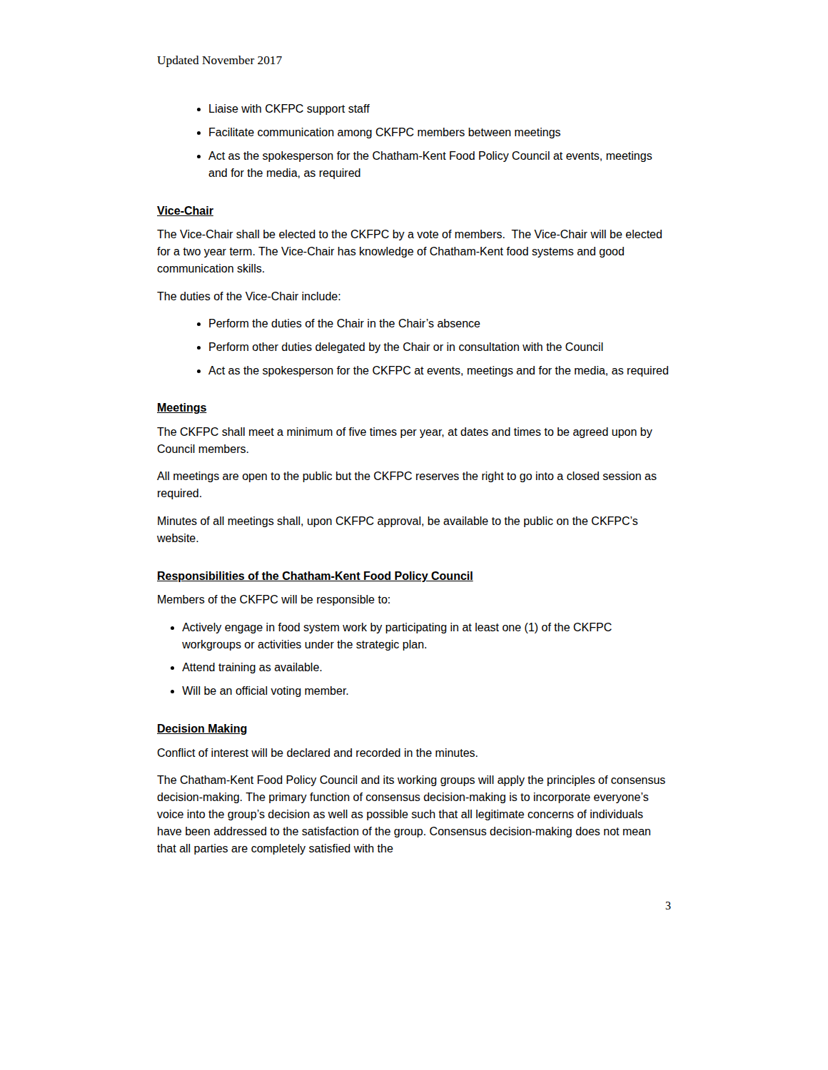Updated November 2017
Liaise with CKFPC support staff
Facilitate communication among CKFPC members between meetings
Act as the spokesperson for the Chatham-Kent Food Policy Council at events, meetings and for the media, as required
Vice-Chair
The Vice-Chair shall be elected to the CKFPC by a vote of members. The Vice-Chair will be elected for a two year term. The Vice-Chair has knowledge of Chatham-Kent food systems and good communication skills.
The duties of the Vice-Chair include:
Perform the duties of the Chair in the Chair’s absence
Perform other duties delegated by the Chair or in consultation with the Council
Act as the spokesperson for the CKFPC at events, meetings and for the media, as required
Meetings
The CKFPC shall meet a minimum of five times per year, at dates and times to be agreed upon by Council members.
All meetings are open to the public but the CKFPC reserves the right to go into a closed session as required.
Minutes of all meetings shall, upon CKFPC approval, be available to the public on the CKFPC’s website.
Responsibilities of the Chatham-Kent Food Policy Council
Members of the CKFPC will be responsible to:
Actively engage in food system work by participating in at least one (1) of the CKFPC workgroups or activities under the strategic plan.
Attend training as available.
Will be an official voting member.
Decision Making
Conflict of interest will be declared and recorded in the minutes.
The Chatham-Kent Food Policy Council and its working groups will apply the principles of consensus decision-making. The primary function of consensus decision-making is to incorporate everyone’s voice into the group’s decision as well as possible such that all legitimate concerns of individuals have been addressed to the satisfaction of the group. Consensus decision-making does not mean that all parties are completely satisfied with the
3